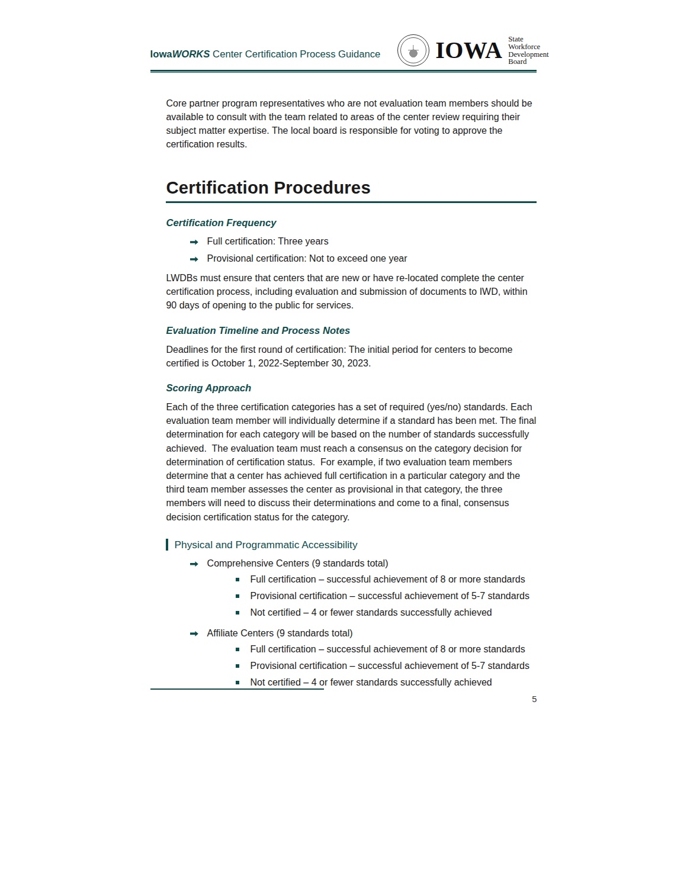IowaWORKS Center Certification Process Guidance
IOWA
State Workforce Development Board
Core partner program representatives who are not evaluation team members should be available to consult with the team related to areas of the center review requiring their subject matter expertise. The local board is responsible for voting to approve the certification results.
Certification Procedures
Certification Frequency
Full certification: Three years
Provisional certification: Not to exceed one year
LWDBs must ensure that centers that are new or have re-located complete the center certification process, including evaluation and submission of documents to IWD, within 90 days of opening to the public for services.
Evaluation Timeline and Process Notes
Deadlines for the first round of certification: The initial period for centers to become certified is October 1, 2022-September 30, 2023.
Scoring Approach
Each of the three certification categories has a set of required (yes/no) standards. Each evaluation team member will individually determine if a standard has been met. The final determination for each category will be based on the number of standards successfully achieved. The evaluation team must reach a consensus on the category decision for determination of certification status. For example, if two evaluation team members determine that a center has achieved full certification in a particular category and the third team member assesses the center as provisional in that category, the three members will need to discuss their determinations and come to a final, consensus decision certification status for the category.
Physical and Programmatic Accessibility
Comprehensive Centers (9 standards total)
Full certification – successful achievement of 8 or more standards
Provisional certification – successful achievement of 5-7 standards
Not certified – 4 or fewer standards successfully achieved
Affiliate Centers (9 standards total)
Full certification – successful achievement of 8 or more standards
Provisional certification – successful achievement of 5-7 standards
Not certified – 4 or fewer standards successfully achieved
5